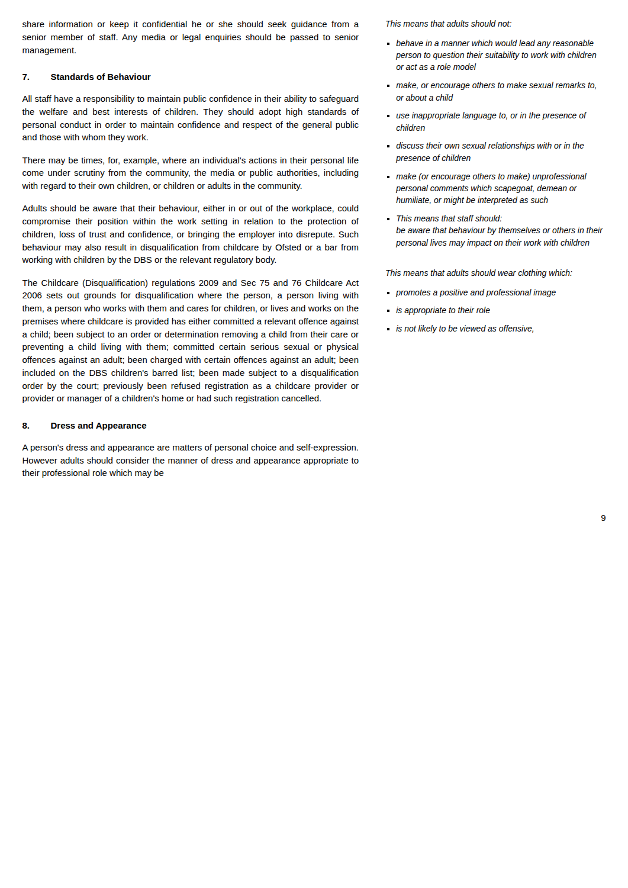share information or keep it confidential he or she should seek guidance from a senior member of staff. Any media or legal enquiries should be passed to senior management.
7. Standards of Behaviour
All staff have a responsibility to maintain public confidence in their ability to safeguard the welfare and best interests of children. They should adopt high standards of personal conduct in order to maintain confidence and respect of the general public and those with whom they work.
There may be times, for, example, where an individual's actions in their personal life come under scrutiny from the community, the media or public authorities, including with regard to their own children, or children or adults in the community.
Adults should be aware that their behaviour, either in or out of the workplace, could compromise their position within the work setting in relation to the protection of children, loss of trust and confidence, or bringing the employer into disrepute. Such behaviour may also result in disqualification from childcare by Ofsted or a bar from working with children by the DBS or the relevant regulatory body.
The Childcare (Disqualification) regulations 2009 and Sec 75 and 76 Childcare Act 2006 sets out grounds for disqualification where the person, a person living with them, a person who works with them and cares for children, or lives and works on the premises where childcare is provided has either committed a relevant offence against a child; been subject to an order or determination removing a child from their care or preventing a child living with them; committed certain serious sexual or physical offences against an adult; been charged with certain offences against an adult; been included on the DBS children's barred list; been made subject to a disqualification order by the court; previously been refused registration as a childcare provider or provider or manager of a children's home or had such registration cancelled.
8. Dress and Appearance
A person's dress and appearance are matters of personal choice and self-expression. However adults should consider the manner of dress and appearance appropriate to their professional role which may be
This means that adults should not:
behave in a manner which would lead any reasonable person to question their suitability to work with children or act as a role model
make, or encourage others to make sexual remarks to, or about a child
use inappropriate language to, or in the presence of children
discuss their own sexual relationships with or in the presence of children
make (or encourage others to make) unprofessional personal comments which scapegoat, demean or humiliate, or might be interpreted as such
This means that staff should:
be aware that behaviour by themselves or others in their personal lives may impact on their work with children
This means that adults should wear clothing which:
promotes a positive and professional image
is appropriate to their role
is not likely to be viewed as offensive,
9